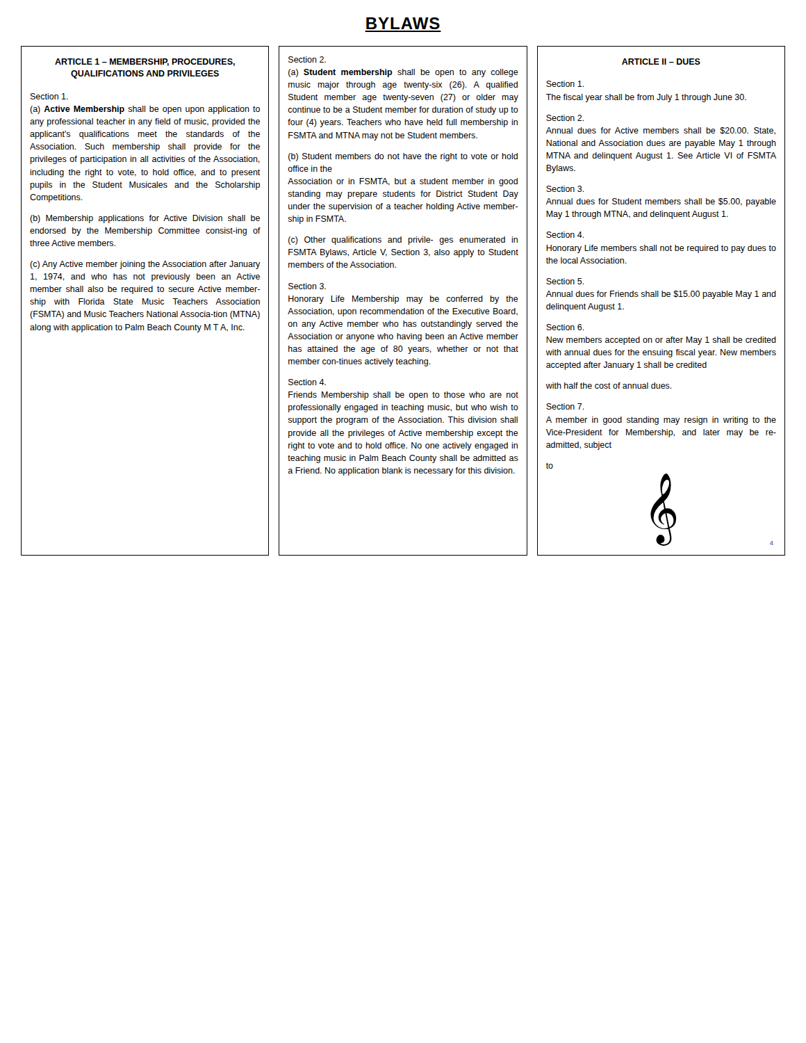BYLAWS
ARTICLE 1 – MEMBERSHIP, PROCEDURES, QUALIFICATIONS AND PRIVILEGES
Section 1.
(a) Active Membership shall be open upon application to any professional teacher in any field of music, provided the applicant's qualifications meet the standards of the Association. Such membership shall provide for the privileges of participation in all activities of the Association, including the right to vote, to hold office, and to present pupils in the Student Musicales and the Scholarship Competitions.
(b) Membership applications for Active Division shall be endorsed by the Membership Committee consist-ing of three Active members.
(c) Any Active member joining the Association after January 1, 1974, and who has not previously been an Active member shall also be required to secure Active member-ship with Florida State Music Teachers Association (FSMTA) and Music Teachers National Associa-tion (MTNA) along with application to Palm Beach County M T A, Inc.
Section 2.
(a) Student membership shall be open to any college music major through age twenty-six (26). A qualified Student member age twenty-seven (27) or older may continue to be a Student member for duration of study up to four (4) years. Teachers who have held full membership in FSMTA and MTNA may not be Student members.
(b) Student members do not have the right to vote or hold office in the
Association or in FSMTA, but a student member in good standing may prepare students for District Student Day under the supervision of a teacher holding Active member-ship in FSMTA.
(c) Other qualifications and privile- ges enumerated in FSMTA Bylaws, Article V, Section 3, also apply to Student members of the Association.
Section 3.
Honorary Life Membership may be conferred by the Association, upon recommendation of the Executive Board, on any Active member who has outstandingly served the Association or anyone who having been an Active member has attained the age of 80 years, whether or not that member con-tinues actively teaching.
Section 4.
Friends Membership shall be open to those who are not professionally engaged in teaching music, but who wish to support the program of the Association. This division shall provide all the privileges of Active membership except the right to vote and to hold office. No one actively engaged in teaching music in Palm Beach County shall be admitted as a Friend. No application blank is necessary for this division.
ARTICLE II – DUES
Section 1.
The fiscal year shall be from July 1 through June 30.
Section 2.
Annual dues for Active members shall be $20.00. State, National and Association dues are payable May 1 through MTNA and delinquent August 1. See Article VI of FSMTA Bylaws.
Section 3.
Annual dues for Student members shall be $5.00, payable May 1 through MTNA, and delinquent August 1.
Section 4.
Honorary Life members shall not be required to pay dues to the local Association.
Section 5.
Annual dues for Friends shall be $15.00 payable May 1 and delinquent August 1.
Section 6.
New members accepted on or after May 1 shall be credited with annual dues for the ensuing fiscal year. New members accepted after January 1 shall be credited
with half the cost of annual dues.
Section 7.
A member in good standing may resign in writing to the Vice-President for Membership, and later may be re-admitted, subject
to
𝄞
4